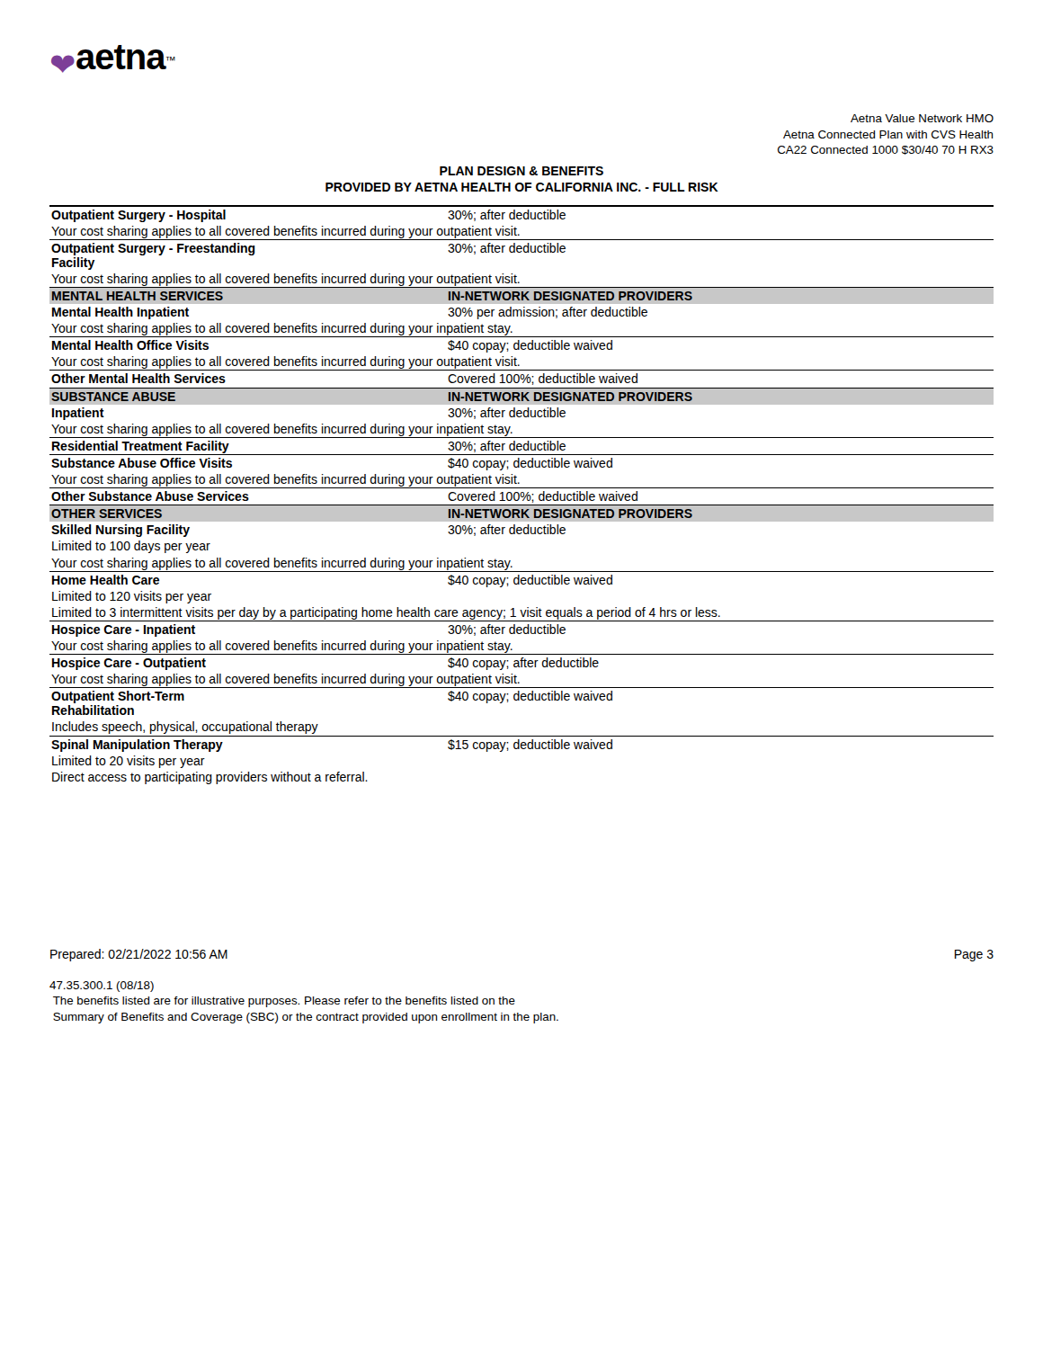❤aetna™
Aetna Value Network HMO
Aetna Connected Plan with CVS Health
CA22 Connected 1000 $30/40 70 H RX3
PLAN DESIGN & BENEFITS
PROVIDED BY AETNA HEALTH OF CALIFORNIA INC. - FULL RISK
| Outpatient Surgery - Hospital | 30%; after deductible |
| Your cost sharing applies to all covered benefits incurred during your outpatient visit. |
| Outpatient Surgery - Freestanding Facility | 30%; after deductible |
| Your cost sharing applies to all covered benefits incurred during your outpatient visit. |
| MENTAL HEALTH SERVICES | IN-NETWORK DESIGNATED PROVIDERS |
| Mental Health Inpatient | 30% per admission; after deductible |
| Your cost sharing applies to all covered benefits incurred during your inpatient stay. |
| Mental Health Office Visits | $40 copay; deductible waived |
| Your cost sharing applies to all covered benefits incurred during your outpatient visit. |
| Other Mental Health Services | Covered 100%; deductible waived |
| SUBSTANCE ABUSE | IN-NETWORK DESIGNATED PROVIDERS |
| Inpatient | 30%; after deductible |
| Your cost sharing applies to all covered benefits incurred during your inpatient stay. |
| Residential Treatment Facility | 30%; after deductible |
| Substance Abuse Office Visits | $40 copay; deductible waived |
| Your cost sharing applies to all covered benefits incurred during your outpatient visit. |
| Other Substance Abuse Services | Covered 100%; deductible waived |
| OTHER SERVICES | IN-NETWORK DESIGNATED PROVIDERS |
| Skilled Nursing Facility | 30%; after deductible |
| Limited to 100 days per year |
| Your cost sharing applies to all covered benefits incurred during your inpatient stay. |
| Home Health Care | $40 copay; deductible waived |
| Limited to 120 visits per year |
| Limited to 3 intermittent visits per day by a participating home health care agency; 1 visit equals a period of 4 hrs or less. |
| Hospice Care - Inpatient | 30%; after deductible |
| Your cost sharing applies to all covered benefits incurred during your inpatient stay. |
| Hospice Care - Outpatient | $40 copay; after deductible |
| Your cost sharing applies to all covered benefits incurred during your outpatient visit. |
| Outpatient Short-Term Rehabilitation | $40 copay; deductible waived |
| Includes speech, physical, occupational therapy |
| Spinal Manipulation Therapy | $15 copay; deductible waived |
| Limited to 20 visits per year |
| Direct access to participating providers without a referral. |
Prepared: 02/21/2022 10:56 AM Page 3
47.35.300.1 (08/18)
The benefits listed are for illustrative purposes. Please refer to the benefits listed on the
Summary of Benefits and Coverage (SBC) or the contract provided upon enrollment in the plan.